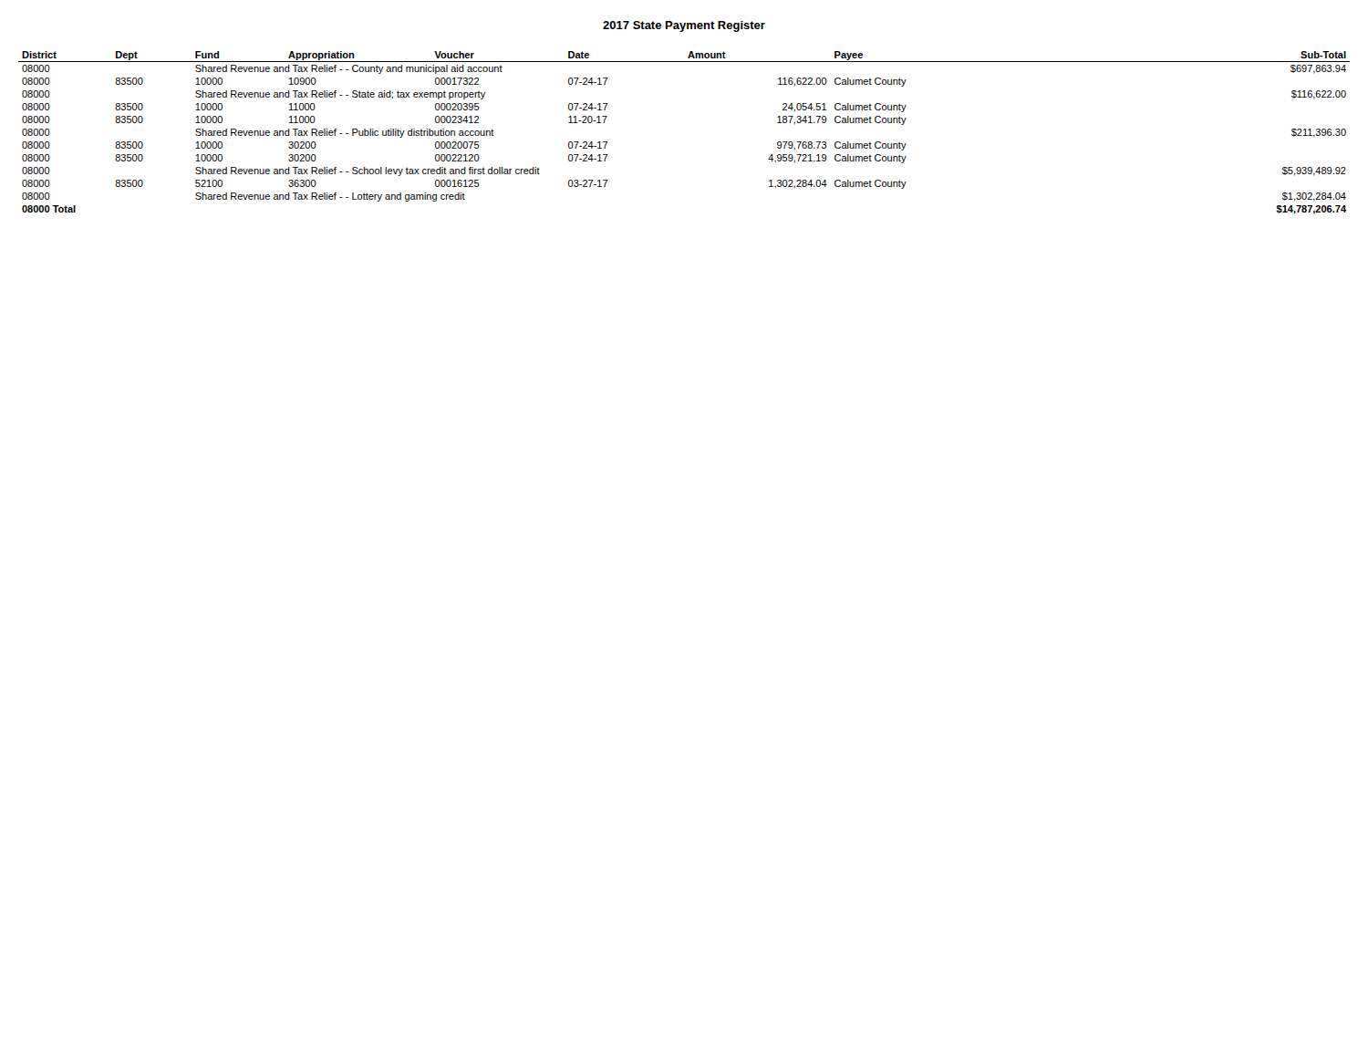2017 State Payment Register
| District | Dept | Fund | Appropriation | Voucher | Date | Amount | Payee | Sub-Total |
| --- | --- | --- | --- | --- | --- | --- | --- | --- |
| 08000 | | Shared Revenue and Tax Relief - - County and municipal aid account | | $697,863.94 |
| 08000 | 83500 | 10000 | 10900 | 00017322 | 07-24-17 | 116,622.00 | Calumet County | |
| 08000 | | Shared Revenue and Tax Relief - - State aid; tax exempt property | | $116,622.00 |
| 08000 | 83500 | 10000 | 11000 | 00020395 | 07-24-17 | 24,054.51 | Calumet County | |
| 08000 | 83500 | 10000 | 11000 | 00023412 | 11-20-17 | 187,341.79 | Calumet County | |
| 08000 | | Shared Revenue and Tax Relief - - Public utility distribution account | | $211,396.30 |
| 08000 | 83500 | 10000 | 30200 | 00020075 | 07-24-17 | 979,768.73 | Calumet County | |
| 08000 | 83500 | 10000 | 30200 | 00022120 | 07-24-17 | 4,959,721.19 | Calumet County | |
| 08000 | | Shared Revenue and Tax Relief - - School levy tax credit and first dollar credit | | $5,939,489.92 |
| 08000 | 83500 | 52100 | 36300 | 00016125 | 03-27-17 | 1,302,284.04 | Calumet County | |
| 08000 | | Shared Revenue and Tax Relief - - Lottery and gaming credit | | $1,302,284.04 |
| 08000 Total | | | | | | | | $14,787,206.74 |